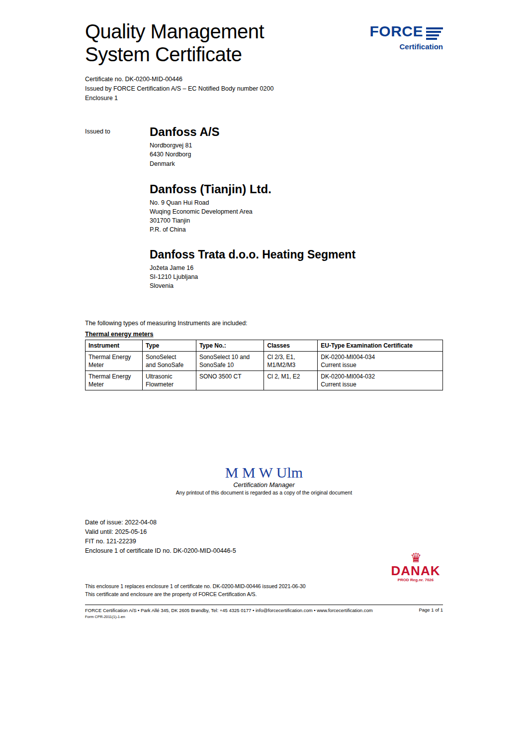Quality Management
System Certificate
FORCE
Certification
Certificate no. DK-0200-MID-00446
Issued by FORCE Certification A/S – EC Notified Body number 0200
Enclosure 1
Issued to
Danfoss A/S
Nordborgvej 81
6430 Nordborg
Denmark
Danfoss (Tianjin) Ltd.
No. 9 Quan Hui Road
Wuqing Economic Development Area
301700 Tianjin
P.R. of China
Danfoss Trata d.o.o. Heating Segment
Jožeta Jame 16
SI-1210 Ljubljana
Slovenia
The following types of measuring Instruments are included:
Thermal energy meters
| Instrument | Type | Type No.: | Classes | EU-Type Examination Certificate |
| --- | --- | --- | --- | --- |
| Thermal Energy Meter | SonoSelect and SonoSafe | SonoSelect 10 and SonoSafe 10 | Cl 2/3, E1, M1/M2/M3 | DK-0200-MI004-034 Current issue |
| Thermal Energy Meter | Ultrasonic Flowmeter | SONO 3500 CT | Cl 2, M1, E2 | DK-0200-MI004-032 Current issue |
M M W Ulm
Certification Manager
Any printout of this document is regarded as a copy of the original document
Date of issue: 2022-04-08
Valid until: 2025-05-16
FIT no. 121-22239
Enclosure 1 of certificate ID no. DK-0200-MID-00446-5
♛
DANAK
PROD Reg.nr. 7026
This enclosure 1 replaces enclosure 1 of certificate no. DK-0200-MID-00446 issued 2021-06-30
This certificate and enclosure are the property of FORCE Certification A/S.
FORCE Certification A/S • Park Allé 345, DK 2605 Brøndby, Tel: +45 4325 0177 • info@forcecertification.com • www.forcecertification.com
Form CPR-2011(1)-1-en
Page 1 of 1